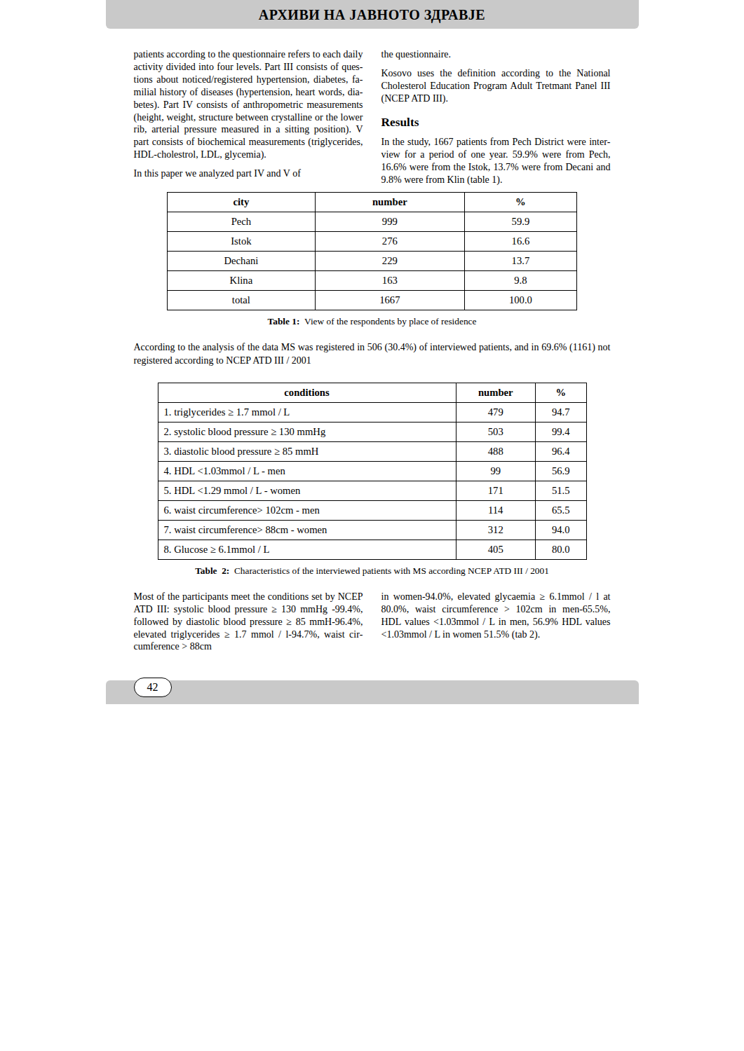АРХИВИ НА ЈАВНОТО ЗДРАВЈЕ
patients according to the questionnaire refers to each daily activity divided into four levels. Part III consists of questions about noticed/registered hypertension, diabetes, familial history of diseases (hypertension, heart words, diabetes). Part IV consists of anthropometric measurements (height, weight, structure between crystalline or the lower rib, arterial pressure measured in a sitting position). V part consists of biochemical measurements (triglycerides, HDL-cholestrol, LDL, glycemia).
In this paper we analyzed part IV and V of
the questionnaire.
Kosovo uses the definition according to the National Cholesterol Education Program Adult Tretmant Panel III (NCEP ATD III).
Results
In the study, 1667 patients from Pech District were interview for a period of one year. 59.9% were from Pech, 16.6% were from the Istok, 13.7% were from Decani and 9.8% were from Klin (table 1).
| city | number | % |
| --- | --- | --- |
| Pech | 999 | 59.9 |
| Istok | 276 | 16.6 |
| Dechani | 229 | 13.7 |
| Klina | 163 | 9.8 |
| total | 1667 | 100.0 |
Table 1: View of the respondents by place of residence
According to the analysis of the data MS was registered in 506 (30.4%) of interviewed patients, and in 69.6% (1161) not registered according to NCEP ATD III / 2001
| conditions | number | % |
| --- | --- | --- |
| 1. triglycerides ≥ 1.7 mmol / L | 479 | 94.7 |
| 2. systolic blood pressure ≥ 130 mmHg | 503 | 99.4 |
| 3. diastolic blood pressure ≥ 85 mmH | 488 | 96.4 |
| 4. HDL <1.03mmol / L - men | 99 | 56.9 |
| 5. HDL <1.29 mmol / L - women | 171 | 51.5 |
| 6. waist circumference> 102cm - men | 114 | 65.5 |
| 7. waist circumference> 88cm - women | 312 | 94.0 |
| 8. Glucose ≥ 6.1mmol / L | 405 | 80.0 |
Table 2: Characteristics of the interviewed patients with MS according NCEP ATD III / 2001
Most of the participants meet the conditions set by NCEP ATD III: systolic blood pressure ≥ 130 mmHg -99.4%, followed by diastolic blood pressure ≥ 85 mmH-96.4%, elevated triglycerides ≥ 1.7 mmol / l-94.7%, waist circumference > 88cm
in women-94.0%, elevated glycaemia ≥ 6.1mmol / l at 80.0%, waist circumference > 102cm in men-65.5%, HDL values <1.03mmol / L in men, 56.9% HDL values <1.03mmol / L in women 51.5% (tab 2).
42